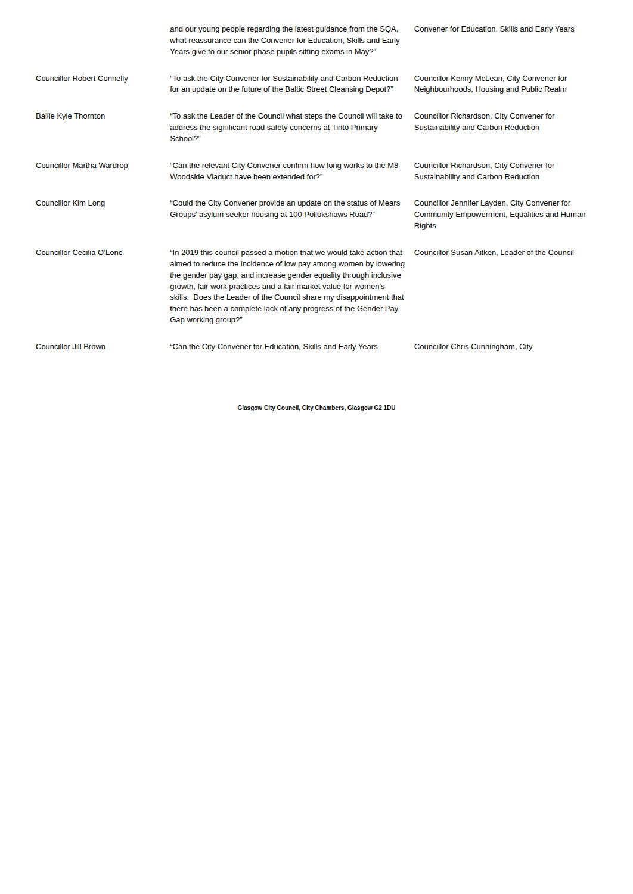| | and our young people regarding the latest guidance from the SQA, what reassurance can the Convener for Education, Skills and Early Years give to our senior phase pupils sitting exams in May?” | Convener for Education, Skills and Early Years |
| Councillor Robert Connelly | “To ask the City Convener for Sustainability and Carbon Reduction for an update on the future of the Baltic Street Cleansing Depot?” | Councillor Kenny McLean, City Convener for Neighbourhoods, Housing and Public Realm |
| Bailie Kyle Thornton | “To ask the Leader of the Council what steps the Council will take to address the significant road safety concerns at Tinto Primary School?” | Councillor Richardson, City Convener for Sustainability and Carbon Reduction |
| Councillor Martha Wardrop | “Can the relevant City Convener confirm how long works to the M8 Woodside Viaduct have been extended for?” | Councillor Richardson, City Convener for Sustainability and Carbon Reduction |
| Councillor Kim Long | “Could the City Convener provide an update on the status of Mears Groups’ asylum seeker housing at 100 Pollokshaws Road?” | Councillor Jennifer Layden, City Convener for Community Empowerment, Equalities and Human Rights |
| Councillor Cecilia O’Lone | “In 2019 this council passed a motion that we would take action that aimed to reduce the incidence of low pay among women by lowering the gender pay gap, and increase gender equality through inclusive growth, fair work practices and a fair market value for women’s skills. Does the Leader of the Council share my disappointment that there has been a complete lack of any progress of the Gender Pay Gap working group?” | Councillor Susan Aitken, Leader of the Council |
| Councillor Jill Brown | “Can the City Convener for Education, Skills and Early Years | Councillor Chris Cunningham, City |
Glasgow City Council, City Chambers, Glasgow G2 1DU